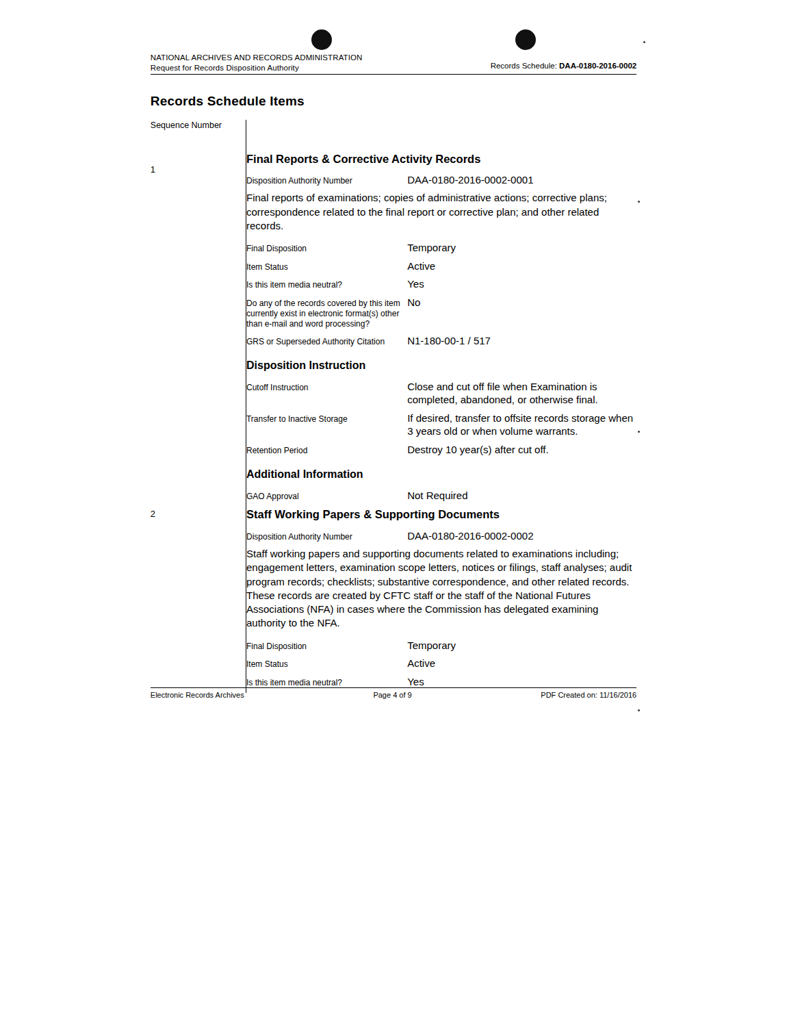NATIONAL ARCHIVES AND RECORDS ADMINISTRATION
Request for Records Disposition Authority
Records Schedule: DAA-0180-2016-0002
Records Schedule Items
| Sequence Number 1 | Final Reports & Corrective Activity Records Disposition Authority Number DAA-0180-2016-0002-0001 Final reports of examinations; copies of administrative actions; corrective plans; correspondence related to the final report or corrective plan; and other related records. Final Disposition Temporary Item Status Active Is this item media neutral? Yes Do any of the records covered by this item currently exist in electronic format(s) other than e-mail and word processing? No GRS or Superseded Authority Citation N1-180-00-1 / 517 Disposition Instruction Cutoff Instruction Close and cut off file when Examination is completed, abandoned, or otherwise final. Transfer to Inactive Storage If desired, transfer to offsite records storage when 3 years old or when volume warrants. Retention Period Destroy 10 year(s) after cut off. Additional Information GAO Approval Not Required |
| 2 | Staff Working Papers & Supporting Documents Disposition Authority Number DAA-0180-2016-0002-0002 Staff working papers and supporting documents related to examinations including; engagement letters, examination scope letters, notices or filings, staff analyses; audit program records; checklists; substantive correspondence, and other related records. These records are created by CFTC staff or the staff of the National Futures Associations (NFA) in cases where the Commission has delegated examining authority to the NFA. Final Disposition Temporary Item Status Active Is this item media neutral? Yes |
Electronic Records Archives
Page 4 of 9
PDF Created on: 11/16/2016